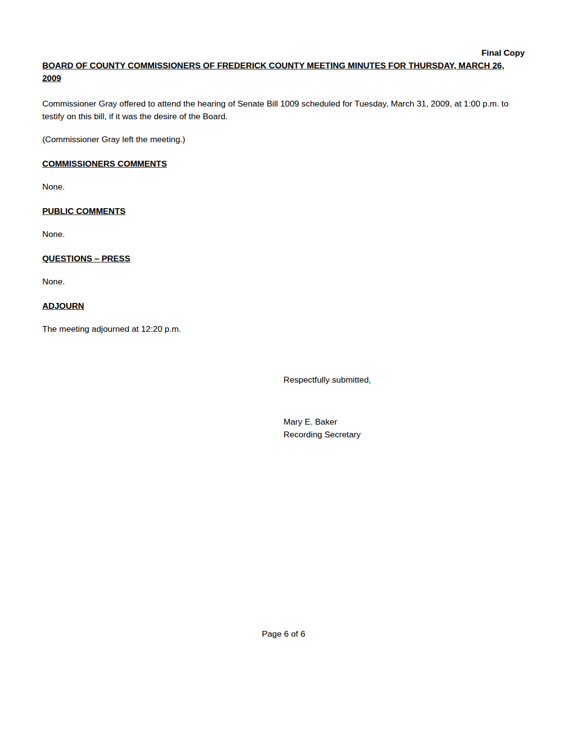Final Copy
BOARD OF COUNTY COMMISSIONERS OF FREDERICK COUNTY MEETING MINUTES FOR THURSDAY, MARCH 26, 2009
Commissioner Gray offered to attend the hearing of Senate Bill 1009 scheduled for Tuesday, March 31, 2009, at 1:00 p.m. to testify on this bill, if it was the desire of the Board.
(Commissioner Gray left the meeting.)
COMMISSIONERS COMMENTS
None.
PUBLIC COMMENTS
None.
QUESTIONS – PRESS
None.
ADJOURN
The meeting adjourned at 12:20 p.m.
Respectfully submitted,
Mary E. Baker
Recording Secretary
Page 6 of 6